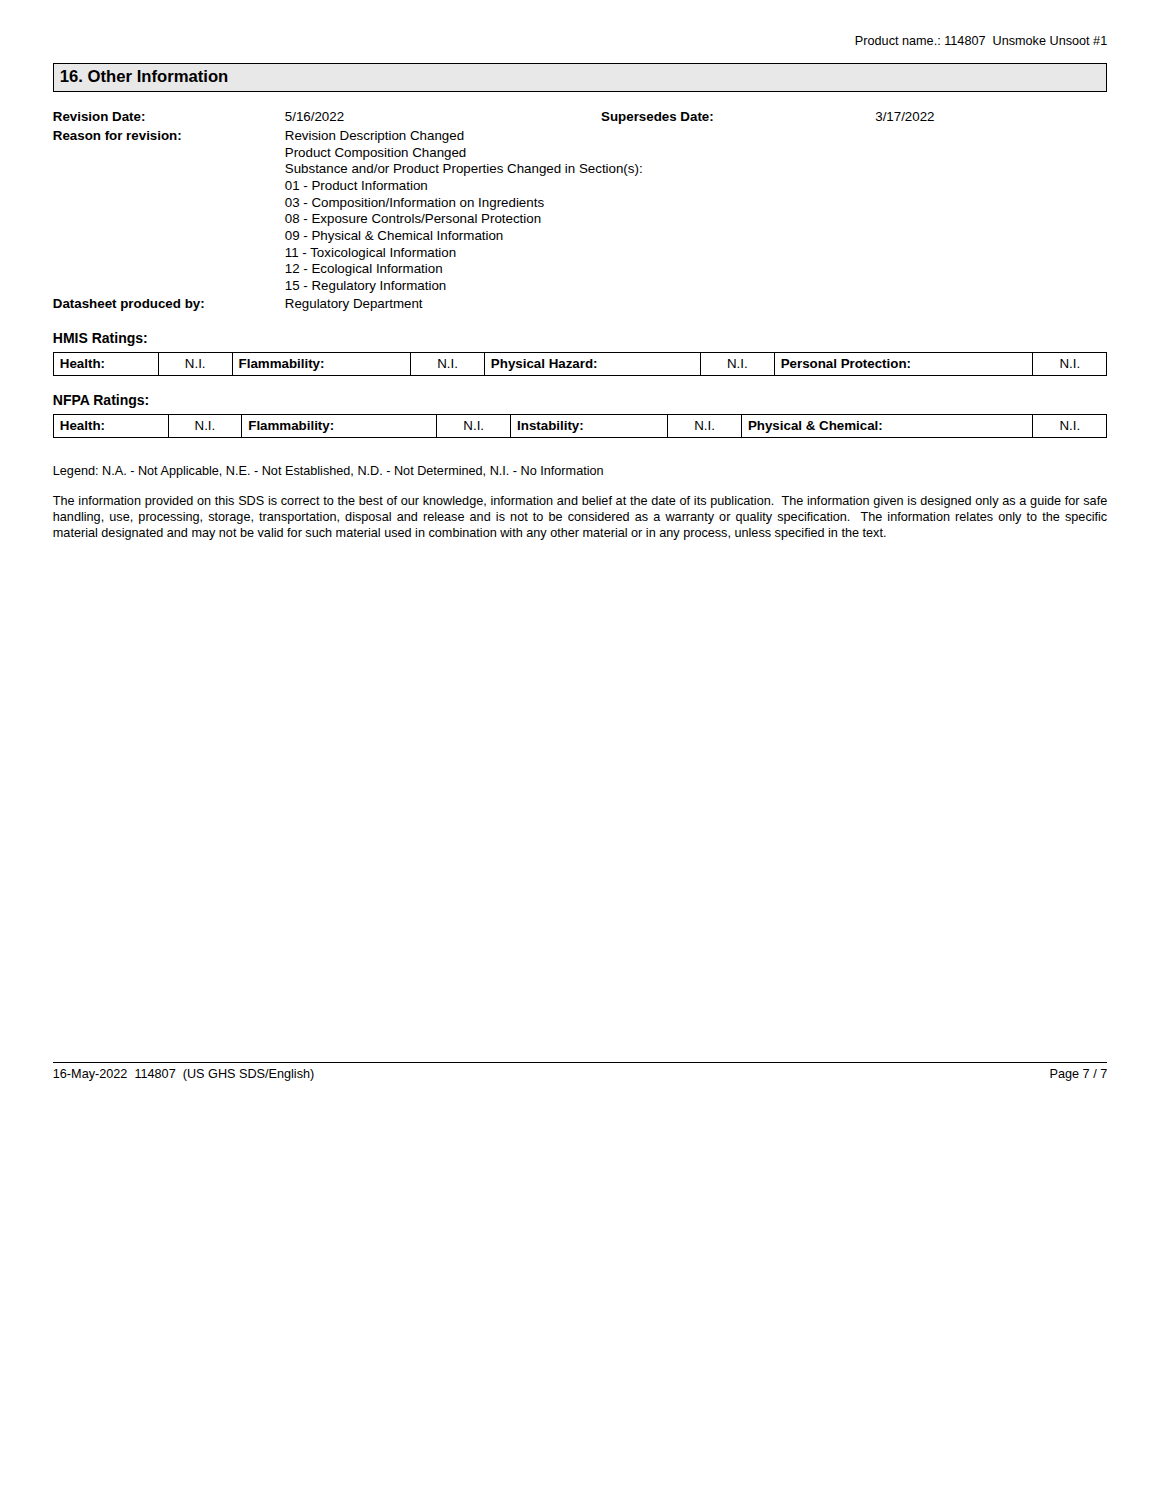Product name.: 114807 Unsmoke Unsoot #1
16. Other Information
| Revision Date: | 5/16/2022 | Supersedes Date: | 3/17/2022 |
| Reason for revision: | Revision Description Changed Product Composition Changed Substance and/or Product Properties Changed in Section(s): 01 - Product Information 03 - Composition/Information on Ingredients 08 - Exposure Controls/Personal Protection 09 - Physical & Chemical Information 11 - Toxicological Information 12 - Ecological Information 15 - Regulatory Information |
| Datasheet produced by: | Regulatory Department |
HMIS Ratings:
| Health: | N.I. | Flammability: | N.I. | Physical Hazard: | N.I. | Personal Protection: | N.I. |
NFPA Ratings:
| Health: | N.I. | Flammability: | N.I. | Instability: | N.I. | Physical & Chemical: | N.I. |
Legend: N.A. - Not Applicable, N.E. - Not Established, N.D. - Not Determined, N.I. - No Information
The information provided on this SDS is correct to the best of our knowledge, information and belief at the date of its publication. The information given is designed only as a guide for safe handling, use, processing, storage, transportation, disposal and release and is not to be considered as a warranty or quality specification. The information relates only to the specific material designated and may not be valid for such material used in combination with any other material or in any process, unless specified in the text.
16-May-2022 114807 (US GHS SDS/English) Page 7 / 7